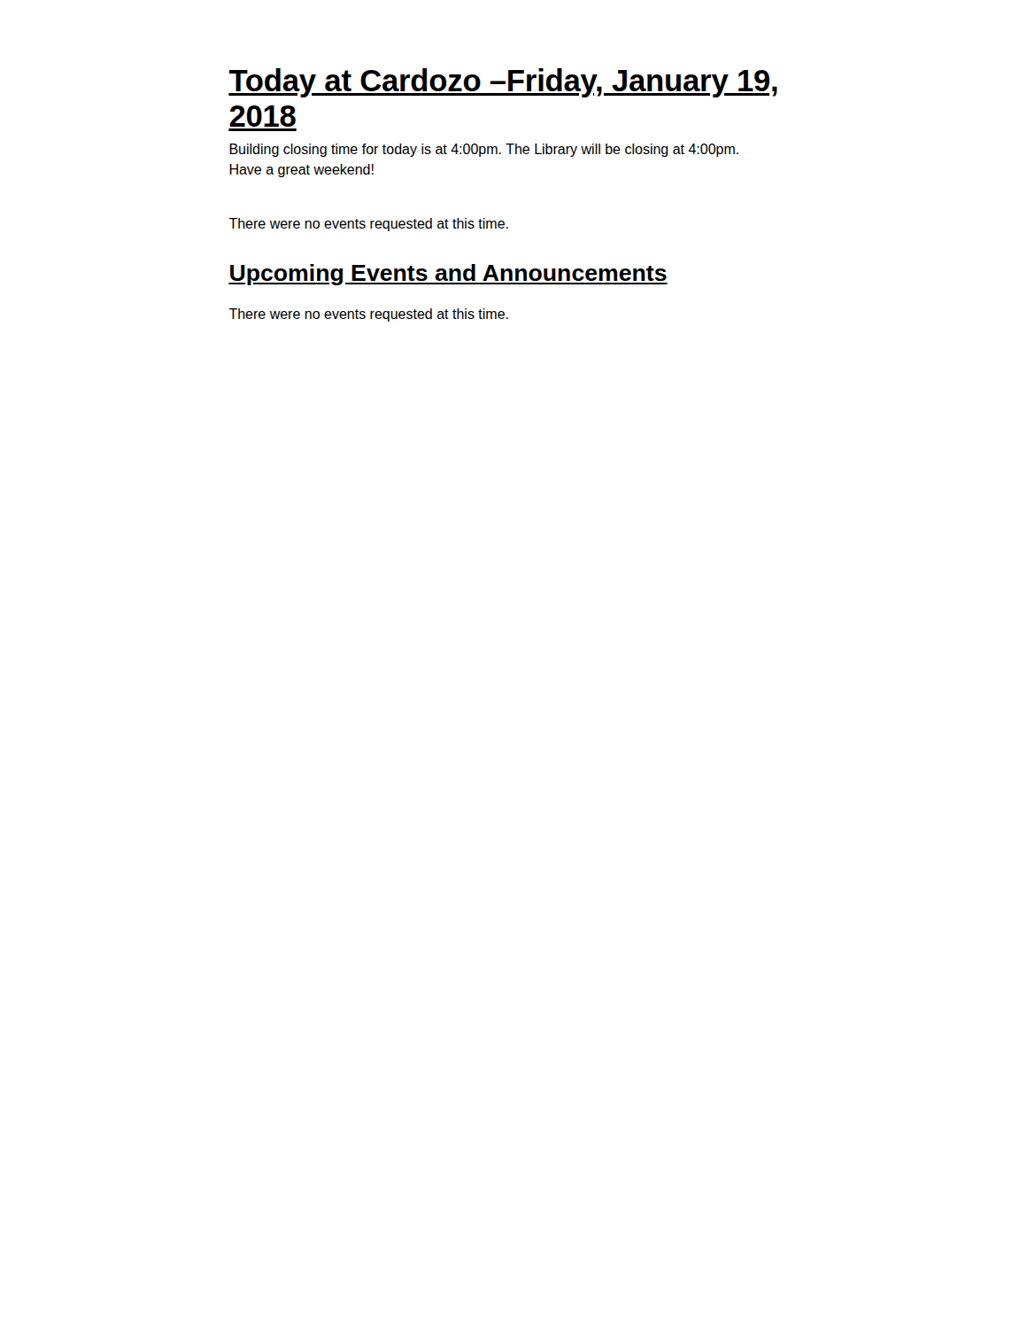Today at Cardozo –Friday, January 19, 2018
Building closing time for today is at 4:00pm. The Library will be closing at 4:00pm.
Have a great weekend!
There were no events requested at this time.
Upcoming Events and Announcements
There were no events requested at this time.